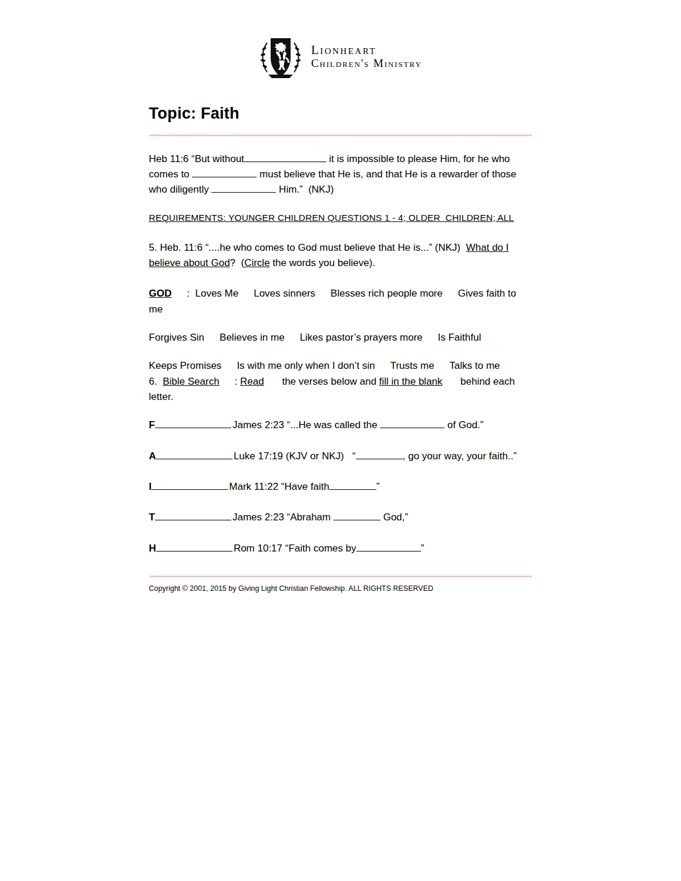Lionheart
Children's Ministry
Topic: Faith
Heb 11:6 “But without it is impossible to please Him, for he who comes to must believe that He is, and that He is a rewarder of those who diligently Him.” (NKJ)
REQUIREMENTS: YOUNGER CHILDREN QUESTIONS 1 - 4; OLDER CHILDREN; ALL
5. Heb. 11:6 “....he who comes to God must believe that He is...” (NKJ) What do I believe about God? (Circle the words you believe).
GOD: Loves Me Loves sinners Blesses rich people more Gives faith to me
Forgives Sin Believes in me Likes pastor’s prayers more Is Faithful
Keeps Promises Is with me only when I don’t sin Trusts me Talks to me
6. Bible Search: Read the verses below and fill in the blank behind each letter.
F James 2:23 “...He was called the of God.”
A Luke 17:19 (KJV or NKJ) “ , go your way, your faith..”
I Mark 11:22 “Have faith ”
T James 2:23 “Abraham God,”
H Rom 10:17 “Faith comes by ”
Copyright © 2001, 2015 by Giving Light Christian Fellowship. ALL RIGHTS RESERVED